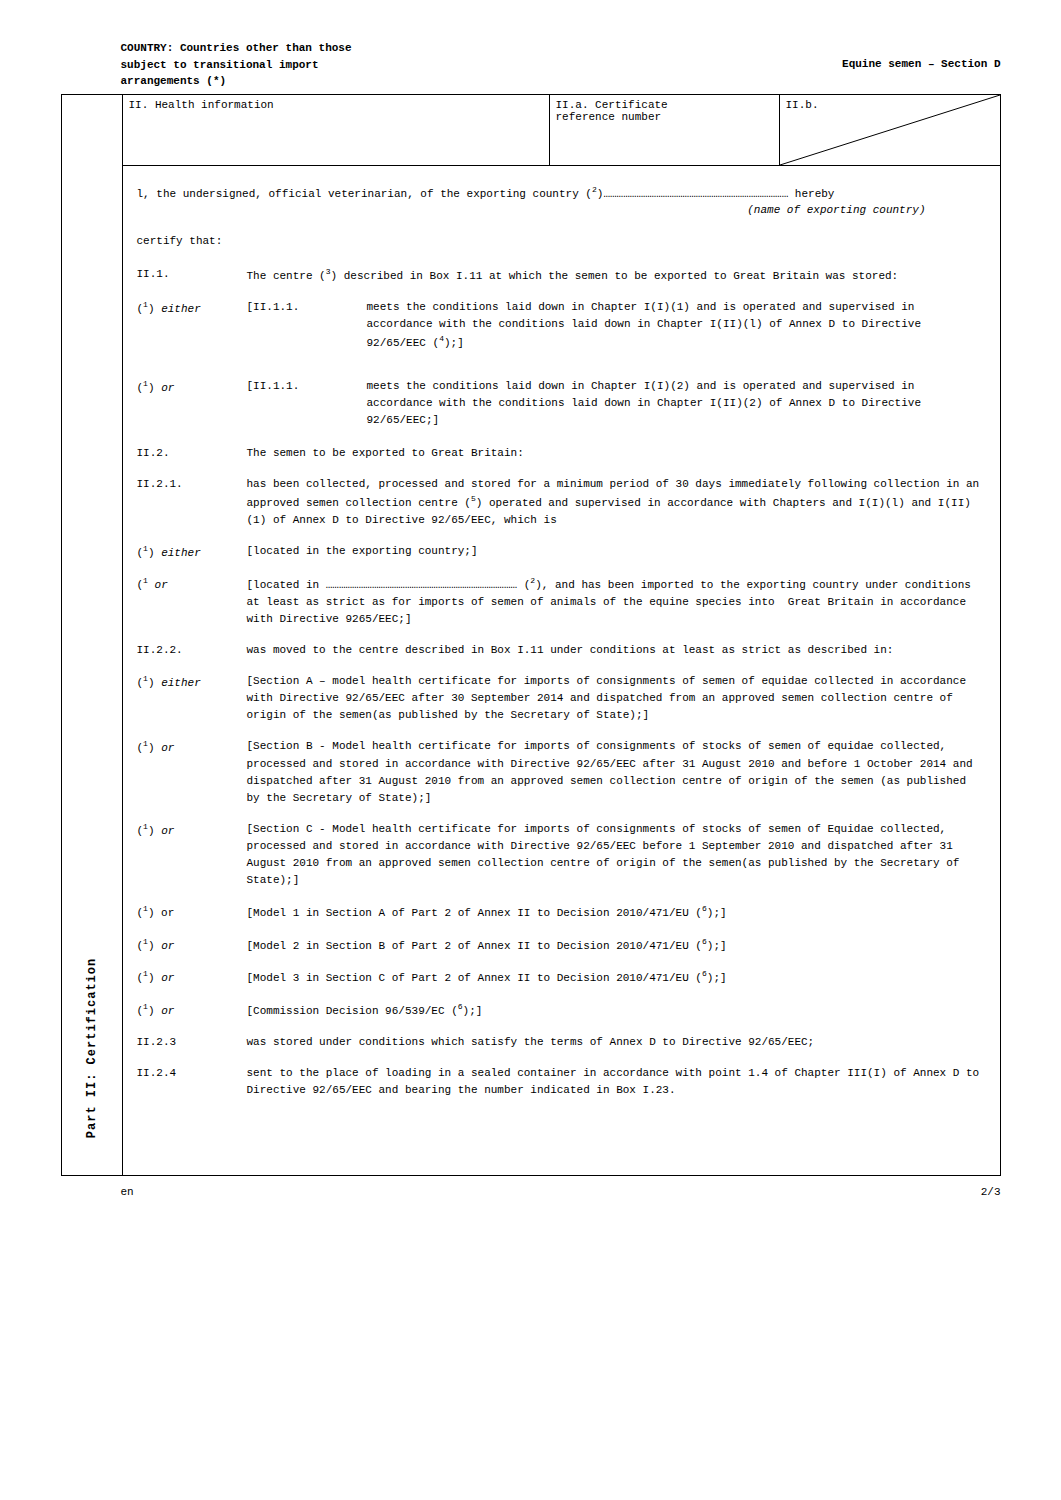COUNTRY: Countries other than those subject to transitional import arrangements (*)
Equine semen – Section D
Part II: Certification
II. Health information
II.a. Certificate
reference number
II.b.
l, the undersigned, official veterinarian, of the exporting country (2)………………………………………………………………………… hereby
(name of exporting country)
certify that:
II.1.
The centre (3) described in Box I.11 at which the semen to be exported to Great Britain was stored:
(1) either
[II.1.1.
meets the conditions laid down in Chapter I(I)(1) and is operated and supervised in accordance with the conditions laid down in Chapter I(II)(l) of Annex D to Directive 92/65/EEC (4);]
(1) or
[II.1.1.
meets the conditions laid down in Chapter I(I)(2) and is operated and supervised in accordance with the conditions laid down in Chapter I(II)(2) of Annex D to Directive 92/65/EEC;]
II.2.
The semen to be exported to Great Britain:
II.2.1.
has been collected, processed and stored for a minimum period of 30 days immediately following collection in an approved semen collection centre (5) operated and supervised in accordance with Chapters and I(I)(l) and I(II)(1) of Annex D to Directive 92/65/EEC, which is
(1) either
[located in the exporting country;]
(1 or
[located in …………………………………………………………………………… (2), and has been imported to the exporting country under conditions at least as strict as for imports of semen of animals of the equine species into Great Britain in accordance with Directive 9265/EEC;]
II.2.2.
was moved to the centre described in Box I.11 under conditions at least as strict as described in:
(1) either
[Section A – model health certificate for imports of consignments of semen of equidae collected in accordance with Directive 92/65/EEC after 30 September 2014 and dispatched from an approved semen collection centre of origin of the semen(as published by the Secretary of State);]
(1) or
[Section B - Model health certificate for imports of consignments of stocks of semen of equidae collected, processed and stored in accordance with Directive 92/65/EEC after 31 August 2010 and before 1 October 2014 and dispatched after 31 August 2010 from an approved semen collection centre of origin of the semen (as published by the Secretary of State);]
(1) or
[Section C - Model health certificate for imports of consignments of stocks of semen of Equidae collected, processed and stored in accordance with Directive 92/65/EEC before 1 September 2010 and dispatched after 31 August 2010 from an approved semen collection centre of origin of the semen(as published by the Secretary of State);]
(1) or
[Model 1 in Section A of Part 2 of Annex II to Decision 2010/471/EU (6);]
(1) or
[Model 2 in Section B of Part 2 of Annex II to Decision 2010/471/EU (6);]
(1) or
[Model 3 in Section C of Part 2 of Annex II to Decision 2010/471/EU (6);]
(1) or
[Commission Decision 96/539/EC (6);]
II.2.3
was stored under conditions which satisfy the terms of Annex D to Directive 92/65/EEC;
II.2.4
sent to the place of loading in a sealed container in accordance with point 1.4 of Chapter III(I) of Annex D to Directive 92/65/EEC and bearing the number indicated in Box I.23.
en
2/3